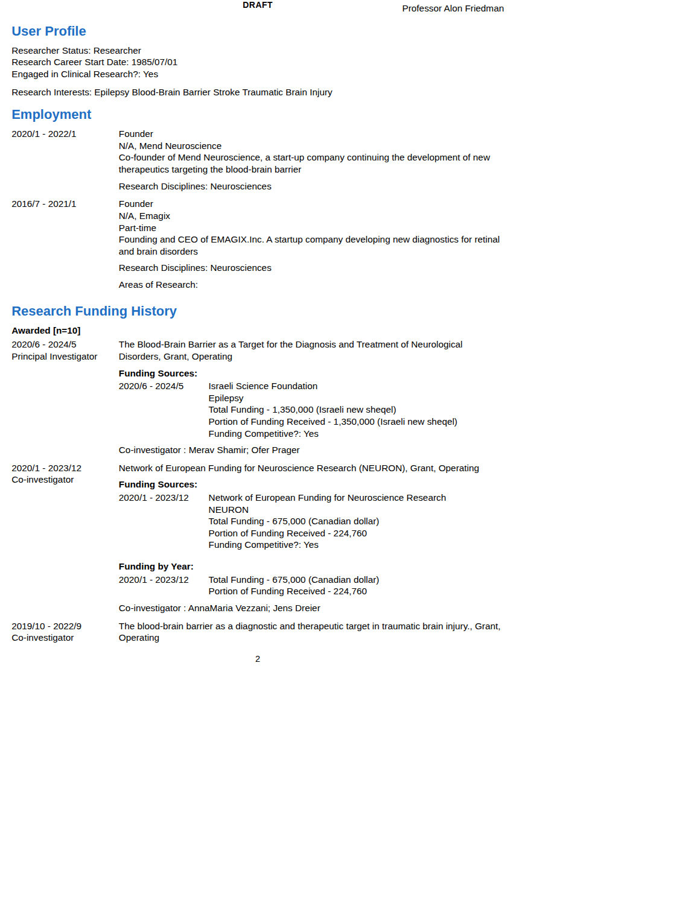DRAFT
Professor Alon Friedman
User Profile
Researcher Status: Researcher
Research Career Start Date: 1985/07/01
Engaged in Clinical Research?: Yes
Research Interests: Epilepsy Blood-Brain Barrier Stroke Traumatic Brain Injury
Employment
| 2020/1 - 2022/1 | Founder N/A, Mend Neuroscience Co-founder of Mend Neuroscience, a start-up company continuing the development of new therapeutics targeting the blood-brain barrier Research Disciplines: Neurosciences |
| 2016/7 - 2021/1 | Founder N/A, Emagix Part-time Founding and CEO of EMAGIX.Inc. A startup company developing new diagnostics for retinal and brain disorders Research Disciplines: Neurosciences Areas of Research: |
Research Funding History
Awarded [n=10]
| 2020/6 - 2024/5 Principal Investigator | The Blood-Brain Barrier as a Target for the Diagnosis and Treatment of Neurological Disorders, Grant, Operating Funding Sources: / 2020/6 - 2024/5 / Israeli Science Foundation Epilepsy Total Funding - 1,350,000 (Israeli new sheqel) Portion of Funding Received - 1,350,000 (Israeli new sheqel) Funding Competitive?: Yes / Co-investigator : Merav Shamir; Ofer Prager |
| 2020/1 - 2023/12 Co-investigator | Network of European Funding for Neuroscience Research (NEURON), Grant, Operating Funding Sources: / 2020/1 - 2023/12 / Network of European Funding for Neuroscience Research NEURON Total Funding - 675,000 (Canadian dollar) Portion of Funding Received - 224,760 Funding Competitive?: Yes / Funding by Year: / 2020/1 - 2023/12 / Total Funding - 675,000 (Canadian dollar) Portion of Funding Received - 224,760 / Co-investigator : AnnaMaria Vezzani; Jens Dreier |
| 2019/10 - 2022/9 Co-investigator | The blood-brain barrier as a diagnostic and therapeutic target in traumatic brain injury., Grant, Operating |
2